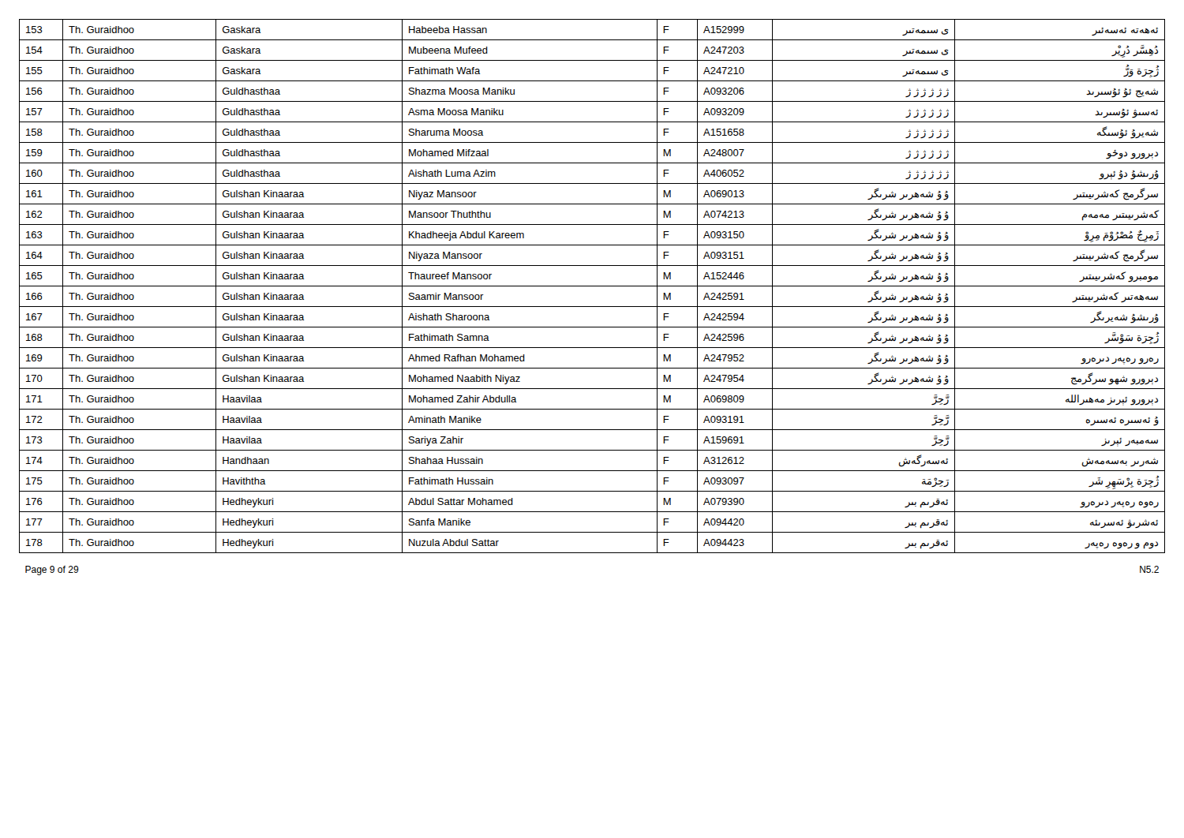| 153 | Th. Guraidhoo | Gaskara | Habeeba Hassan | F | A152999 | ى سىمەتىر | ئەھەتە ئەسەئىر |
| 154 | Th. Guraidhoo | Gaskara | Mubeena Mufeed | F | A247203 | ى سىمەتىر | دُھِسَّر دُرِيْر |
| 155 | Th. Guraidhoo | Gaskara | Fathimath Wafa | F | A247210 | ى سىمەتىر | ژُجِرَة وَرُّ |
| 156 | Th. Guraidhoo | Guldhasthaa | Shazma Moosa Maniku | F | A093206 | ژ ژ ژ ژ ژ ژ | شەيج ئۇ ئۇسىرىد |
| 157 | Th. Guraidhoo | Guldhasthaa | Asma Moosa Maniku | F | A093209 | ژ ژ ژ ژ ژ ژ | ئەسىۋ ئۇسىرىد |
| 158 | Th. Guraidhoo | Guldhasthaa | Sharuma Moosa | F | A151658 | ژ ژ ژ ژ ژ ژ | شەيرۇ ئۇسىگە |
| 159 | Th. Guraidhoo | Guldhasthaa | Mohamed Mifzaal | M | A248007 | ژ ژ ژ ژ ژ ژ | دېرورو دوځو |
| 160 | Th. Guraidhoo | Guldhasthaa | Aishath Luma Azim | F | A406052 | ژ ژ ژ ژ ژ ژ | ۇرىشۇ دۇ ئېرو |
| 161 | Th. Guraidhoo | Gulshan Kinaaraa | Niyaz Mansoor | M | A069013 | ۇ ۇ شەھرىر شرىگر | سرگرمج كەشرىيىتىر |
| 162 | Th. Guraidhoo | Gulshan Kinaaraa | Mansoor Thuththu | M | A074213 | ۇ ۇ شەھرىر شرىگر | كەشرىيىتىر مەمەم |
| 163 | Th. Guraidhoo | Gulshan Kinaaraa | Khadheeja Abdul Kareem | F | A093150 | ۇ ۇ شەھرىر شرىگر | ژَمِرِجٌ مُصْرُوْمَ مِرِوْ |
| 164 | Th. Guraidhoo | Gulshan Kinaaraa | Niyaza Mansoor | F | A093151 | ۇ ۇ شەھرىر شرىگر | سرگرمج كەشرىيىتىر |
| 165 | Th. Guraidhoo | Gulshan Kinaaraa | Thaureef Mansoor | M | A152446 | ۇ ۇ شەھرىر شرىگر | مومبرو كەشرىيىتىر |
| 166 | Th. Guraidhoo | Gulshan Kinaaraa | Saamir Mansoor | M | A242591 | ۇ ۇ شەھرىر شرىگر | سەھەتىر كەشرىيىتىر |
| 167 | Th. Guraidhoo | Gulshan Kinaaraa | Aishath Sharoona | F | A242594 | ۇ ۇ شەھرىر شرىگر | ۇرىشۇ شەيرىگر |
| 168 | Th. Guraidhoo | Gulshan Kinaaraa | Fathimath Samna | F | A242596 | ۇ ۇ شەھرىر شرىگر | ژُجِرَة سَوْسَّر |
| 169 | Th. Guraidhoo | Gulshan Kinaaraa | Ahmed Rafhan Mohamed | M | A247952 | ۇ ۇ شەھرىر شرىگر | رەرو رەپەر دىرەرو |
| 170 | Th. Guraidhoo | Gulshan Kinaaraa | Mohamed Naabith Niyaz | M | A247954 | ۇ ۇ شەھرىر شرىگر | دېرورو شهو سرگرمج |
| 171 | Th. Guraidhoo | Haavilaa | Mohamed Zahir Abdulla | M | A069809 | رَّحِرَّ | دېرورو ئېرىز مەھىراللە |
| 172 | Th. Guraidhoo | Haavilaa | Aminath Manike | F | A093191 | رَّحِرَّ | ۇ ئەسىرە ئەسىرە |
| 173 | Th. Guraidhoo | Haavilaa | Sariya Zahir | F | A159691 | رَّحِرَّ | سەمبەر ئېرىز |
| 174 | Th. Guraidhoo | Handhaan | Shahaa Hussain | F | A312612 | ئەسەرگەش | شەرىر بەسەمەش |
| 175 | Th. Guraidhoo | Haviththa | Fathimath Hussain | F | A093097 | رَحِرْمَة | ژُجِرَة بِرْسَهِرِ شَر |
| 176 | Th. Guraidhoo | Hedheykuri | Abdul Sattar Mohamed | M | A079390 | ئەقرىم بىر | رەوە رەپەر دىرەرو |
| 177 | Th. Guraidhoo | Hedheykuri | Sanfa Manike | F | A094420 | ئەقرىم بىر | ئەشرىۋ ئەسرىئە |
| 178 | Th. Guraidhoo | Hedheykuri | Nuzula Abdul Sattar | F | A094423 | ئەقرىم بىر | دوم و رەوە رەپەر |
| Page 9 of 29 | N5.2 |